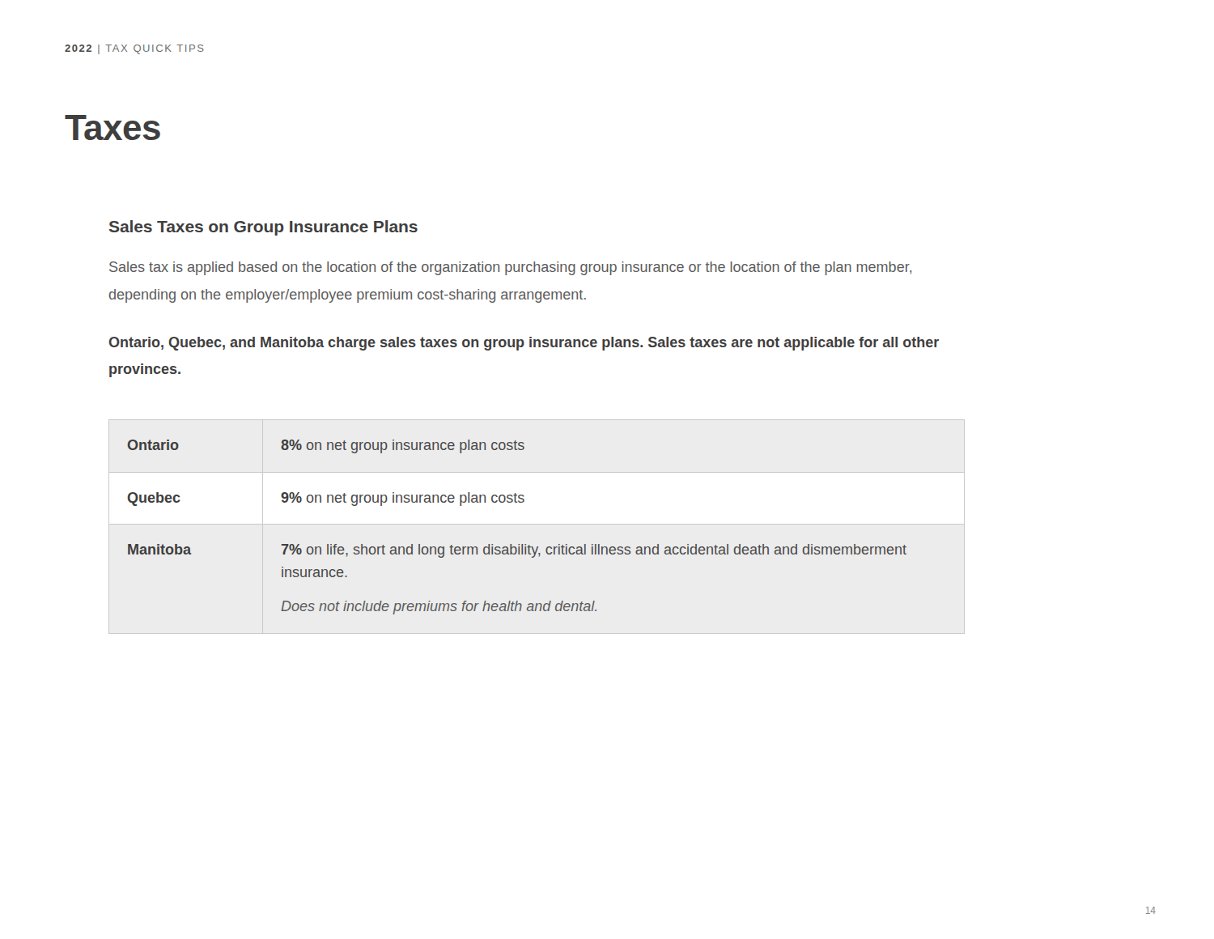2022 | TAX QUICK TIPS
Taxes
Sales Taxes on Group Insurance Plans
Sales tax is applied based on the location of the organization purchasing group insurance or the location of the plan member, depending on the employer/employee premium cost-sharing arrangement.
Ontario, Quebec, and Manitoba charge sales taxes on group insurance plans. Sales taxes are not applicable for all other provinces.
| Ontario | 8% on net group insurance plan costs |
| Quebec | 9% on net group insurance plan costs |
| Manitoba | 7% on life, short and long term disability, critical illness and accidental death and dismemberment insurance. Does not include premiums for health and dental. |
14